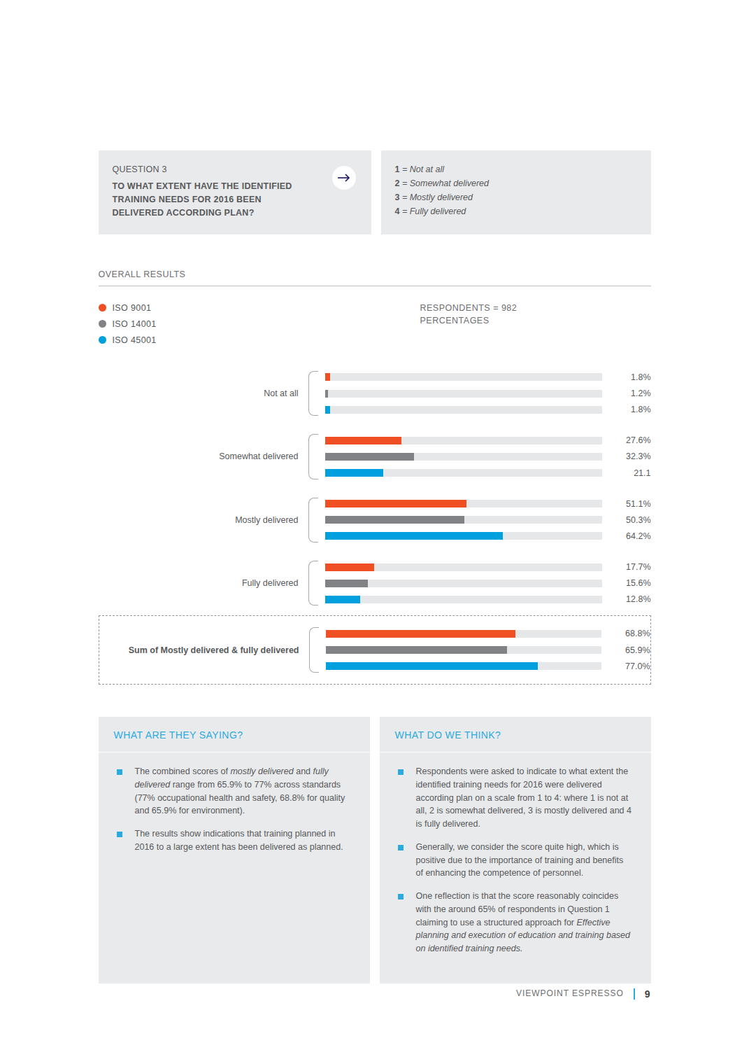QUESTION 3
To what extent have the identified training needs for 2016 been delivered according plan?
1 = Not at all
2 = Somewhat delivered
3 = Mostly delivered
4 = Fully delivered
OVERALL RESULTS
ISO 9001
ISO 14001
ISO 45001
RESPONDENTS = 982
PERCENTAGES
Not at all
1.8%
1.2%
1.8%
Somewhat delivered
27.6%
32.3%
21.1
Mostly delivered
51.1%
50.3%
64.2%
Fully delivered
17.7%
15.6%
12.8%
Sum of Mostly delivered & fully delivered
68.8%
65.9%
77.0%
WHAT ARE THEY SAYING?
The combined scores of mostly delivered and fully delivered range from 65.9% to 77% across standards (77% occupational health and safety, 68.8% for quality and 65.9% for environment).
The results show indications that training planned in 2016 to a large extent has been delivered as planned.
WHAT DO WE THINK?
Respondents were asked to indicate to what extent the identified training needs for 2016 were delivered according plan on a scale from 1 to 4: where 1 is not at all, 2 is somewhat delivered, 3 is mostly delivered and 4 is fully delivered.
Generally, we consider the score quite high, which is positive due to the importance of training and benefits of enhancing the competence of personnel.
One reflection is that the score reasonably coincides with the around 65% of respondents in Question 1 claiming to use a structured approach for Effective planning and execution of education and training based on identified training needs.
VIEWPOINT ESPRESSO 9